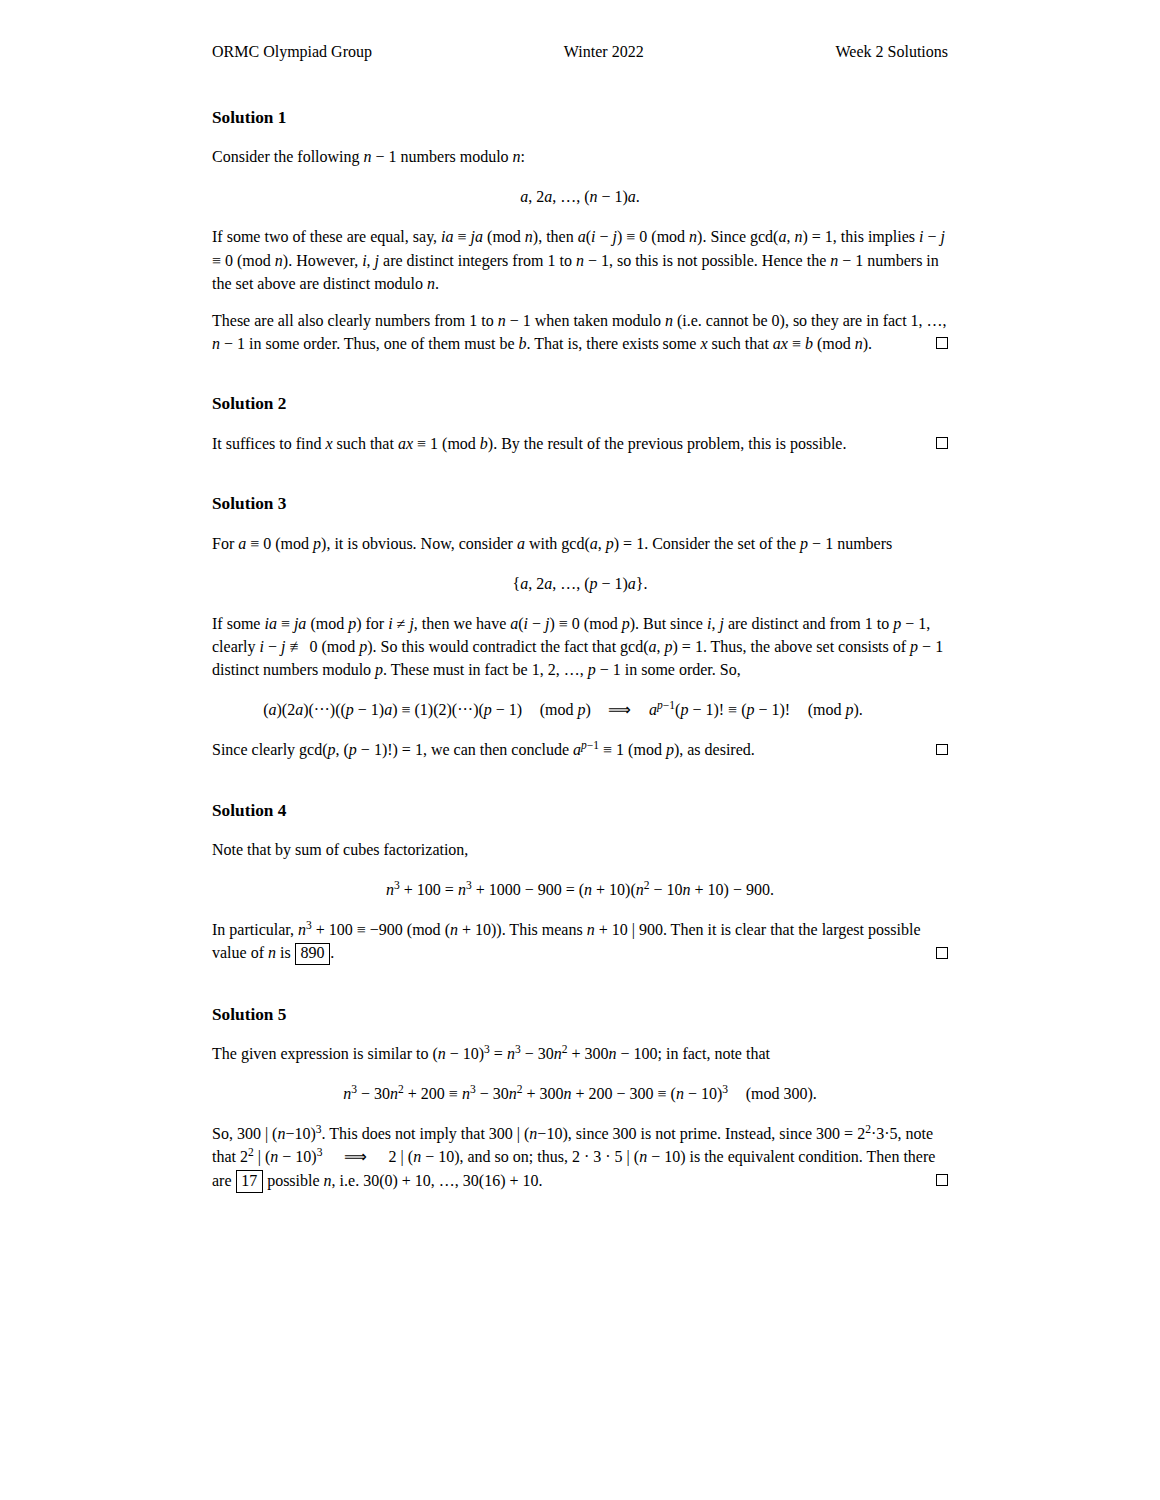ORMC Olympiad Group
Winter 2022
Week 2 Solutions
Solution 1
Consider the following n − 1 numbers modulo n:
a, 2 a, …, (n − 1) a.
If some two of these are equal, say, ia ≡ ja (mod n), then a(i − j) ≡ 0 (mod n). Since gcd(a, n) = 1, this implies i − j ≡ 0 (mod n). However, i, j are distinct integers from 1 to n − 1, so this is not possible. Hence the n − 1 numbers in the set above are distinct modulo n.
These are all also clearly numbers from 1 to n − 1 when taken modulo n (i.e. cannot be 0), so they are in fact 1, …, n − 1 in some order. Thus, one of them must be b. That is, there exists some x such that ax ≡ b (mod n).
Solution 2
It suffices to find x such that ax ≡ 1 (mod b). By the result of the previous problem, this is possible.
Solution 3
For a ≡ 0 (mod p), it is obvious. Now, consider a with gcd(a, p) = 1. Consider the set of the p − 1 numbers
{a, 2 a, …, (p − 1) a}.
If some ia ≡ ja (mod p) for i ≠ j, then we have a(i − j) ≡ 0 (mod p). But since i, j are distinct and from 1 to p − 1, clearly i − j ≢ 0 (mod p). So this would contradict the fact that gcd(a, p) = 1. Thus, the above set consists of p − 1 distinct numbers modulo p. These must in fact be 1, 2, …, p − 1 in some order. So,
(a)(2 a)(···)((p − 1) a) ≡ (1)(2)(···)(p − 1) (mod p) ⟹ ap−1(p − 1)! ≡ (p − 1)! (mod p).
Since clearly gcd(p, (p − 1)!) = 1, we can then conclude ap−1 ≡ 1 (mod p), as desired.
Solution 4
Note that by sum of cubes factorization,
n3 + 100 = n3 + 1000 − 900 = (n + 10)(n2 − 10 n + 10) − 900.
In particular, n3 + 100 ≡ −900 (mod (n + 10)). This means n + 10 | 900. Then it is clear that the largest possible value of n is 890.
Solution 5
The given expression is similar to (n − 10)3 = n3 − 30 n2 + 300 n − 100; in fact, note that
n3 − 30 n2 + 200 ≡ n3 − 30 n2 + 300 n + 200 − 300 ≡ (n − 10)3 (mod 300).
So, 300 | (n−10)3. This does not imply that 300 | (n−10), since 300 is not prime. Instead, since 300 = 22·3·5, note that 22 | (n − 10)3 ⟹ 2 | (n − 10), and so on; thus, 2 · 3 · 5 | (n − 10) is the equivalent condition. Then there are 17 possible n, i.e. 30(0) + 10, …, 30(16) + 10.